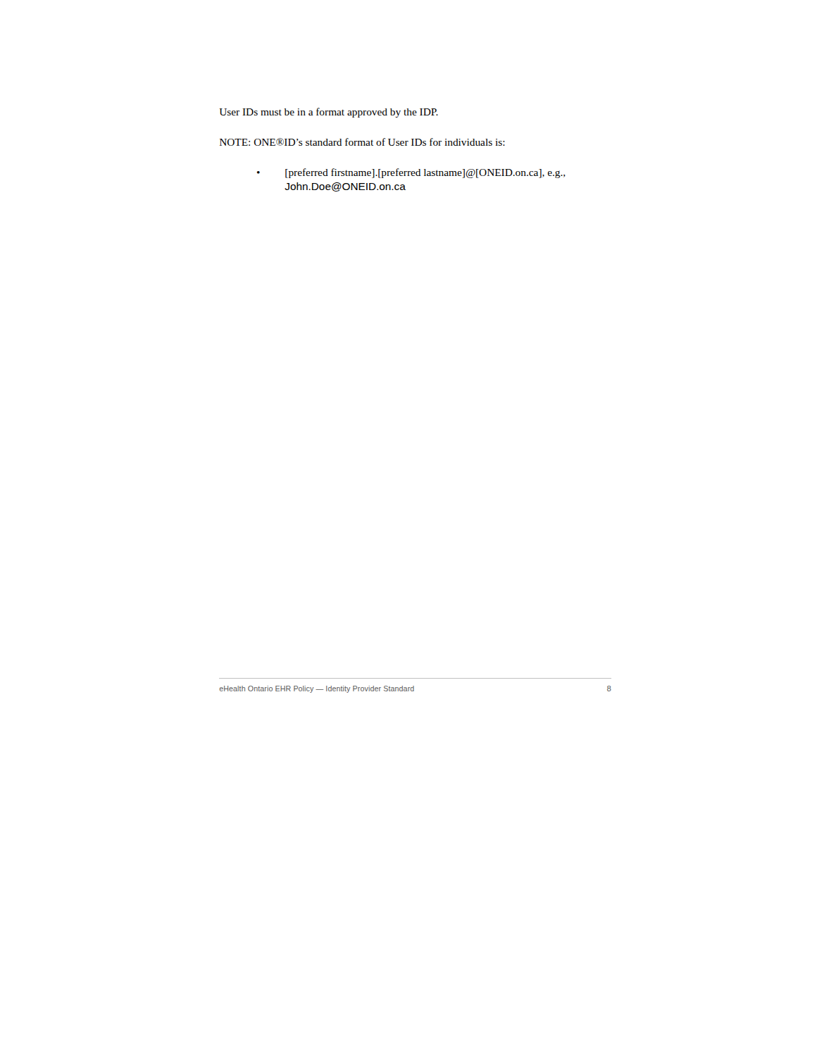User IDs must be in a format approved by the IDP.
NOTE: ONE®ID’s standard format of User IDs for individuals is:
[preferred firstname].[preferred lastname]@[ONEID.on.ca], e.g., John.Doe@ONEID.on.ca
eHealth Ontario EHR Policy — Identity Provider Standard 8